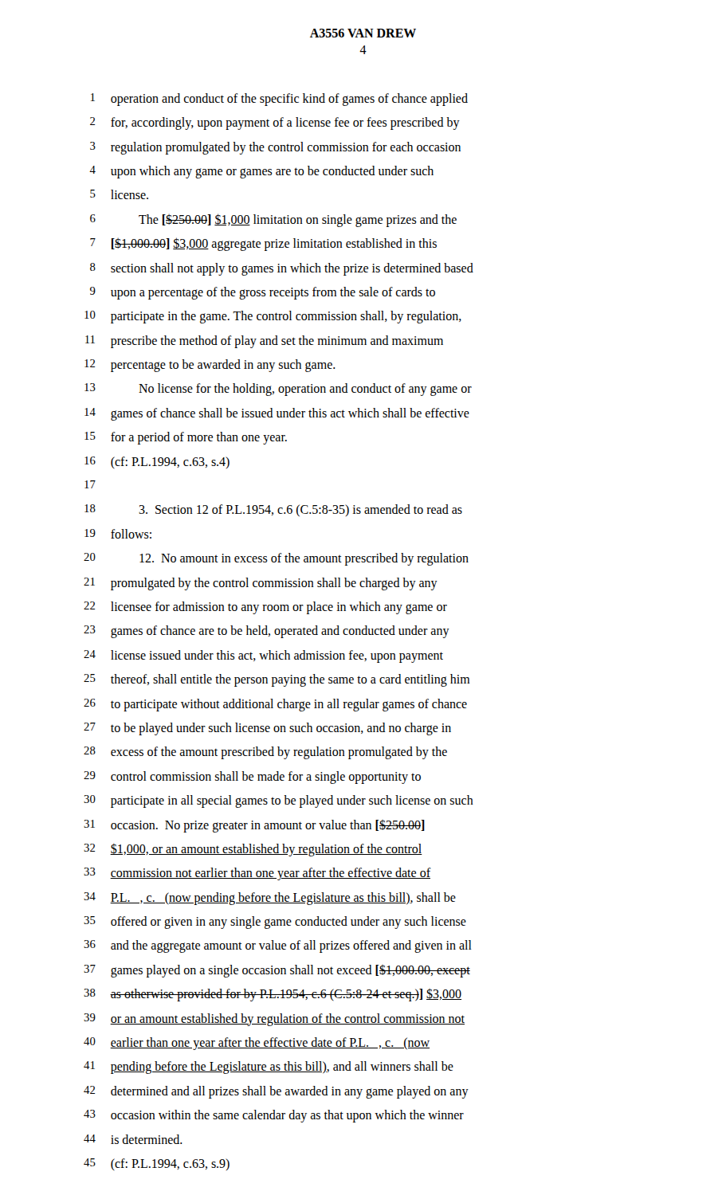A3556 VAN DREW 4
operation and conduct of the specific kind of games of chance applied
for, accordingly, upon payment of a license fee or fees prescribed by
regulation promulgated by the control commission for each occasion
upon which any game or games are to be conducted under such
license.
The [$250.00] $1,000 limitation on single game prizes and the
[$1,000.00] $3,000 aggregate prize limitation established in this
section shall not apply to games in which the prize is determined based
upon a percentage of the gross receipts from the sale of cards to
participate in the game. The control commission shall, by regulation,
prescribe the method of play and set the minimum and maximum
percentage to be awarded in any such game.
No license for the holding, operation and conduct of any game or
games of chance shall be issued under this act which shall be effective
for a period of more than one year.
(cf: P.L.1994, c.63, s.4)
3. Section 12 of P.L.1954, c.6 (C.5:8-35) is amended to read as
follows:
12. No amount in excess of the amount prescribed by regulation
promulgated by the control commission shall be charged by any
licensee for admission to any room or place in which any game or
games of chance are to be held, operated and conducted under any
license issued under this act, which admission fee, upon payment
thereof, shall entitle the person paying the same to a card entitling him
to participate without additional charge in all regular games of chance
to be played under such license on such occasion, and no charge in
excess of the amount prescribed by regulation promulgated by the
control commission shall be made for a single opportunity to
participate in all special games to be played under such license on such
occasion. No prize greater in amount or value than [$250.00]
$1,000, or an amount established by regulation of the control
commission not earlier than one year after the effective date of
P.L. , c. (now pending before the Legislature as this bill), shall be
offered or given in any single game conducted under any such license
and the aggregate amount or value of all prizes offered and given in all
games played on a single occasion shall not exceed [$1,000.00, except
as otherwise provided for by P.L.1954, c.6 (C.5:8-24 et seq.)] $3,000
or an amount established by regulation of the control commission not
earlier than one year after the effective date of P.L. , c. (now
pending before the Legislature as this bill), and all winners shall be
determined and all prizes shall be awarded in any game played on any
occasion within the same calendar day as that upon which the winner
is determined.
(cf: P.L.1994, c.63, s.9)